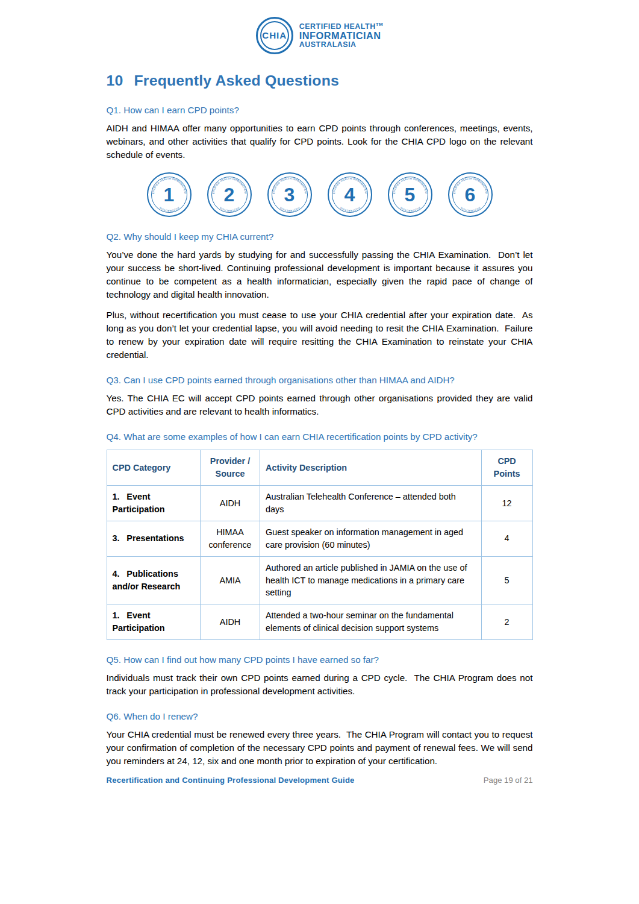CHIA
CERTIFIED HEALTHTM
INFORMATICIAN
AUSTRALASIA
10 Frequently Asked Questions
Q1. How can I earn CPD points?
AIDH and HIMAA offer many opportunities to earn CPD points through conferences, meetings, events, webinars, and other activities that qualify for CPD points. Look for the CHIA CPD logo on the relevant schedule of events.
CERTIFIED HEALTH INFORMATICIAN AUSTRALASIA
1
CERTIFIED HEALTH INFORMATICIAN AUSTRALASIA
2
CERTIFIED HEALTH INFORMATICIAN AUSTRALASIA
3
CERTIFIED HEALTH INFORMATICIAN AUSTRALASIA
4
CERTIFIED HEALTH INFORMATICIAN AUSTRALASIA
5
CERTIFIED HEALTH INFORMATICIAN AUSTRALASIA
6
Q2. Why should I keep my CHIA current?
You’ve done the hard yards by studying for and successfully passing the CHIA Examination. Don’t let your success be short-lived. Continuing professional development is important because it assures you continue to be competent as a health informatician, especially given the rapid pace of change of technology and digital health innovation.
Plus, without recertification you must cease to use your CHIA credential after your expiration date. As long as you don’t let your credential lapse, you will avoid needing to resit the CHIA Examination. Failure to renew by your expiration date will require resitting the CHIA Examination to reinstate your CHIA credential.
Q3. Can I use CPD points earned through organisations other than HIMAA and AIDH?
Yes. The CHIA EC will accept CPD points earned through other organisations provided they are valid CPD activities and are relevant to health informatics.
Q4. What are some examples of how I can earn CHIA recertification points by CPD activity?
| CPD Category | Provider / Source | Activity Description | CPD Points |
| --- | --- | --- | --- |
| 1. Event Participation | AIDH | Australian Telehealth Conference – attended both days | 12 |
| 3. Presentations | HIMAA conference | Guest speaker on information management in aged care provision (60 minutes) | 4 |
| 4. Publications and/or Research | AMIA | Authored an article published in JAMIA on the use of health ICT to manage medications in a primary care setting | 5 |
| 1. Event Participation | AIDH | Attended a two-hour seminar on the fundamental elements of clinical decision support systems | 2 |
Q5. How can I find out how many CPD points I have earned so far?
Individuals must track their own CPD points earned during a CPD cycle. The CHIA Program does not track your participation in professional development activities.
Q6. When do I renew?
Your CHIA credential must be renewed every three years. The CHIA Program will contact you to request your confirmation of completion of the necessary CPD points and payment of renewal fees. We will send you reminders at 24, 12, six and one month prior to expiration of your certification.
Recertification and Continuing Professional Development Guide
Page 19 of 21